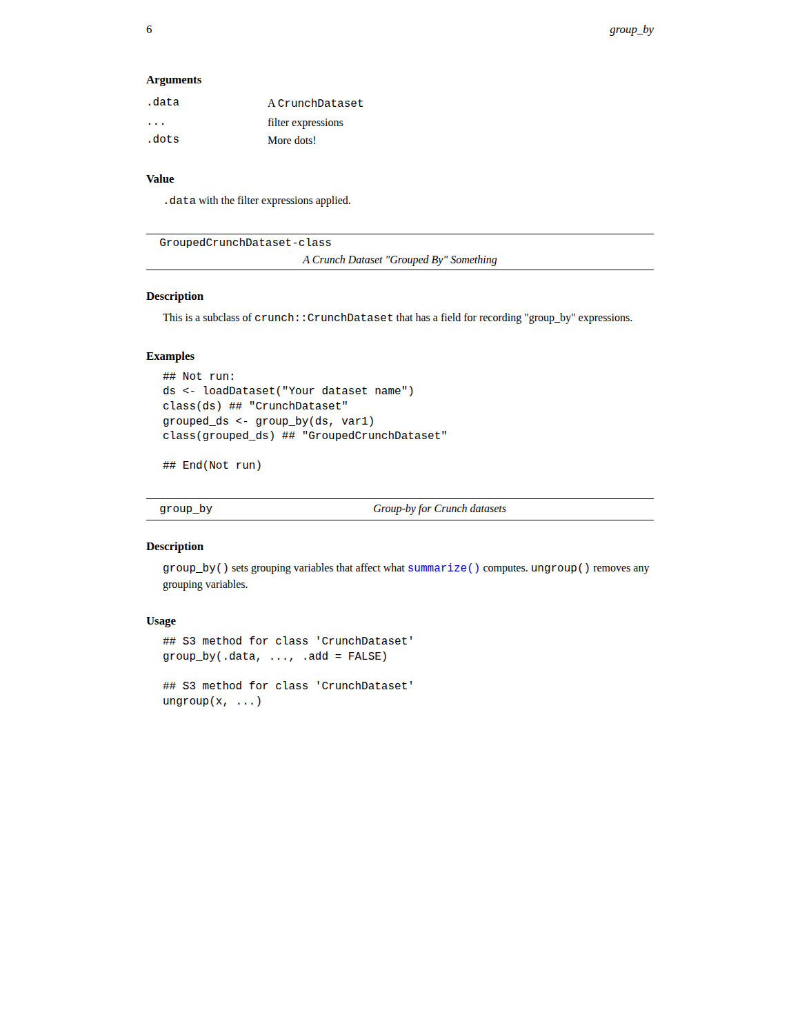6 group_by
Arguments
.data
A CrunchDataset
...
filter expressions
.dots
More dots!
Value
.data with the filter expressions applied.
GroupedCrunchDataset-class A Crunch Dataset "Grouped By" Something
Description
This is a subclass of crunch::CrunchDataset that has a field for recording "group_by" expressions.
Examples
## Not run: 
ds <- loadDataset("Your dataset name")
class(ds) ## "CrunchDataset"
grouped_ds <- group_by(ds, var1)
class(grouped_ds) ## "GroupedCrunchDataset"

## End(Not run)
group_by Group-by for Crunch datasets
Description
group_by() sets grouping variables that affect what summarize() computes. ungroup() removes any grouping variables.
Usage
## S3 method for class 'CrunchDataset'
group_by(.data, ..., .add = FALSE)

## S3 method for class 'CrunchDataset'
ungroup(x, ...)